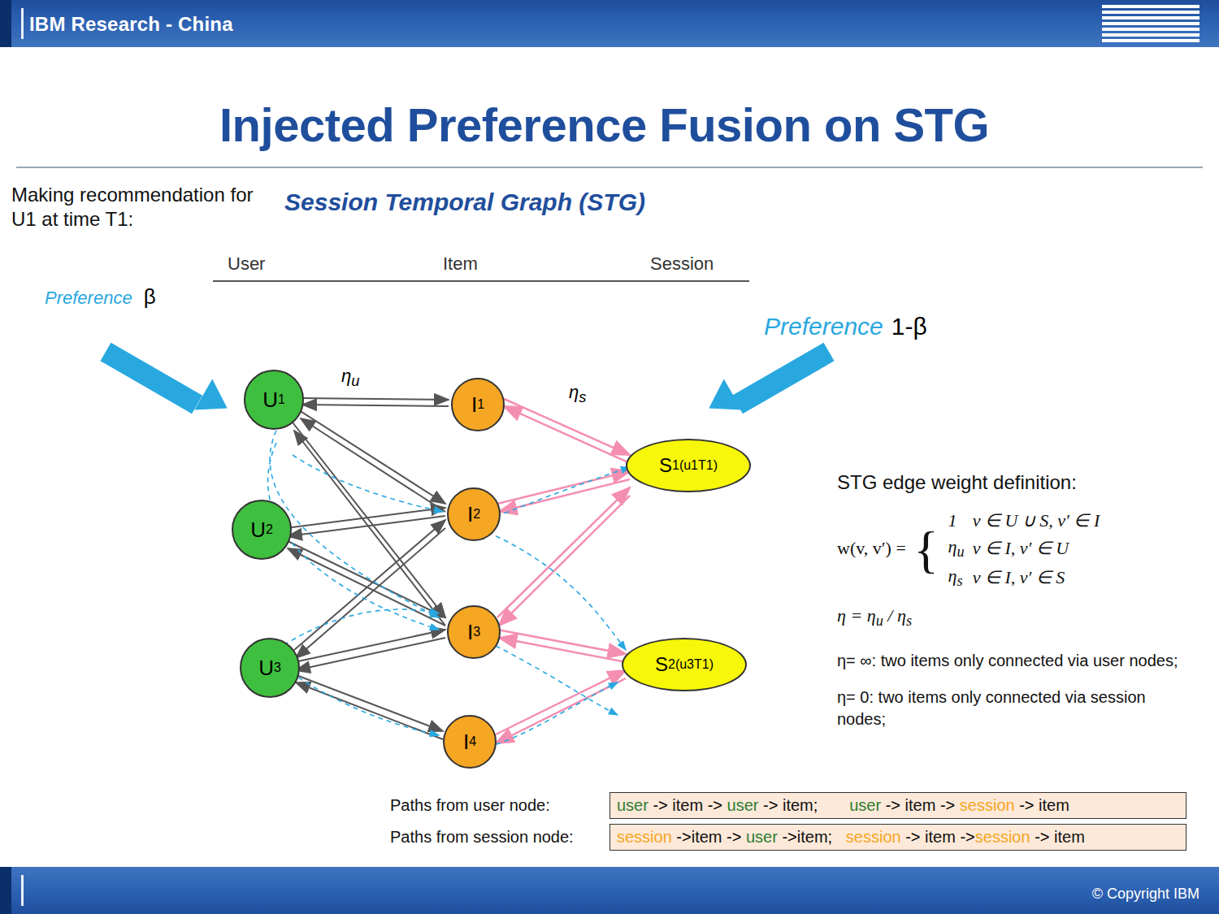IBM Research - China
Injected Preference Fusion on STG
Making recommendation for U1 at time T1:
Session Temporal Graph (STG)
User
Item
Session
Preferenceβ
Preference1-β
U1
U2
U3
I1
I2
I3
I4
S1(u1T1)
S2(u3T1)
ηu
ηs
STG edge weight definition:
w(v, v′) = {
| 1 | v ∈ U ∪ S, v′ ∈ I |
| η u | v ∈ I, v′ ∈ U |
| η s | v ∈ I, v′ ∈ S |
η = ηu / ηs
η= ∞: two items only connected via user nodes;
η= 0: two items only connected via session nodes;
Paths from user node:
user -> item -> user -> item; user -> item -> session -> item
Paths from session node:
session ->item -> user ->item; session -> item ->session -> item
© Copyright IBM